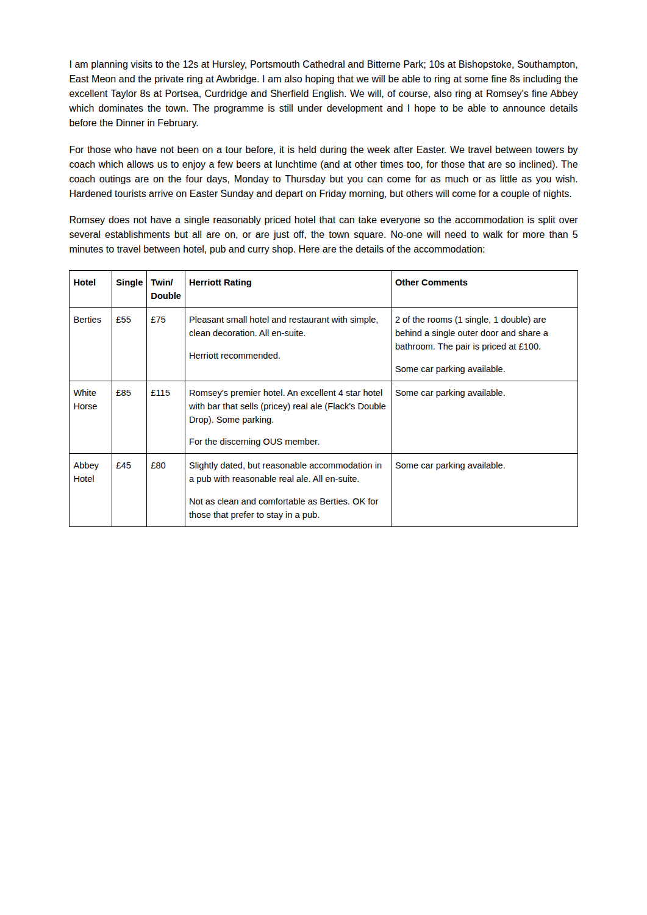I am planning visits to the 12s at Hursley, Portsmouth Cathedral and Bitterne Park; 10s at Bishopstoke, Southampton, East Meon and the private ring at Awbridge. I am also hoping that we will be able to ring at some fine 8s including the excellent Taylor 8s at Portsea, Curdridge and Sherfield English. We will, of course, also ring at Romsey's fine Abbey which dominates the town. The programme is still under development and I hope to be able to announce details before the Dinner in February.
For those who have not been on a tour before, it is held during the week after Easter. We travel between towers by coach which allows us to enjoy a few beers at lunchtime (and at other times too, for those that are so inclined). The coach outings are on the four days, Monday to Thursday but you can come for as much or as little as you wish. Hardened tourists arrive on Easter Sunday and depart on Friday morning, but others will come for a couple of nights.
Romsey does not have a single reasonably priced hotel that can take everyone so the accommodation is split over several establishments but all are on, or are just off, the town square. No-one will need to walk for more than 5 minutes to travel between hotel, pub and curry shop. Here are the details of the accommodation:
| Hotel | Single | Twin/ Double | Herriott Rating | Other Comments |
| --- | --- | --- | --- | --- |
| Berties | £55 | £75 | Pleasant small hotel and restaurant with simple, clean decoration. All en-suite. Herriott recommended. | 2 of the rooms (1 single, 1 double) are behind a single outer door and share a bathroom. The pair is priced at £100. Some car parking available. |
| White Horse | £85 | £115 | Romsey's premier hotel. An excellent 4 star hotel with bar that sells (pricey) real ale (Flack's Double Drop). Some parking. For the discerning OUS member. | Some car parking available. |
| Abbey Hotel | £45 | £80 | Slightly dated, but reasonable accommodation in a pub with reasonable real ale. All en-suite. Not as clean and comfortable as Berties. OK for those that prefer to stay in a pub. | Some car parking available. |